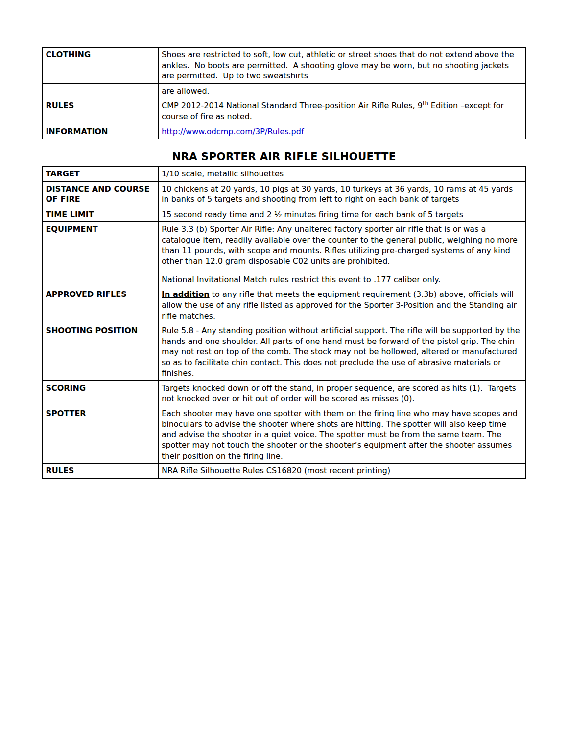| CLOTHING | Shoes are restricted to soft, low cut, athletic or street shoes that do not extend above the ankles. No boots are permitted. A shooting glove may be worn, but no shooting jackets are permitted. Up to two sweatshirts |
| | are allowed. |
| RULES | CMP 2012-2014 National Standard Three-position Air Rifle Rules, 9 th Edition –except for course of fire as noted. |
| INFORMATION | http://www.odcmp.com/3P/Rules.pdf |
NRA SPORTER AIR RIFLE SILHOUETTE
| TARGET | 1/10 scale, metallic silhouettes |
| DISTANCE AND COURSE OF FIRE | 10 chickens at 20 yards, 10 pigs at 30 yards, 10 turkeys at 36 yards, 10 rams at 45 yards in banks of 5 targets and shooting from left to right on each bank of targets |
| TIME LIMIT | 15 second ready time and 2 ½ minutes firing time for each bank of 5 targets |
| EQUIPMENT | Rule 3.3 (b) Sporter Air Rifle: Any unaltered factory sporter air rifle that is or was a catalogue item, readily available over the counter to the general public, weighing no more than 11 pounds, with scope and mounts. Rifles utilizing pre-charged systems of any kind other than 12.0 gram disposable C02 units are prohibited. National Invitational Match rules restrict this event to .177 caliber only. |
| APPROVED RIFLES | In addition to any rifle that meets the equipment requirement (3.3b) above, officials will allow the use of any rifle listed as approved for the Sporter 3-Position and the Standing air rifle matches. |
| SHOOTING POSITION | Rule 5.8 - Any standing position without artificial support. The rifle will be supported by the hands and one shoulder. All parts of one hand must be forward of the pistol grip. The chin may not rest on top of the comb. The stock may not be hollowed, altered or manufactured so as to facilitate chin contact. This does not preclude the use of abrasive materials or finishes. |
| SCORING | Targets knocked down or off the stand, in proper sequence, are scored as hits (1). Targets not knocked over or hit out of order will be scored as misses (0). |
| SPOTTER | Each shooter may have one spotter with them on the firing line who may have scopes and binoculars to advise the shooter where shots are hitting. The spotter will also keep time and advise the shooter in a quiet voice. The spotter must be from the same team. The spotter may not touch the shooter or the shooter’s equipment after the shooter assumes their position on the firing line. |
| RULES | NRA Rifle Silhouette Rules CS16820 (most recent printing) |